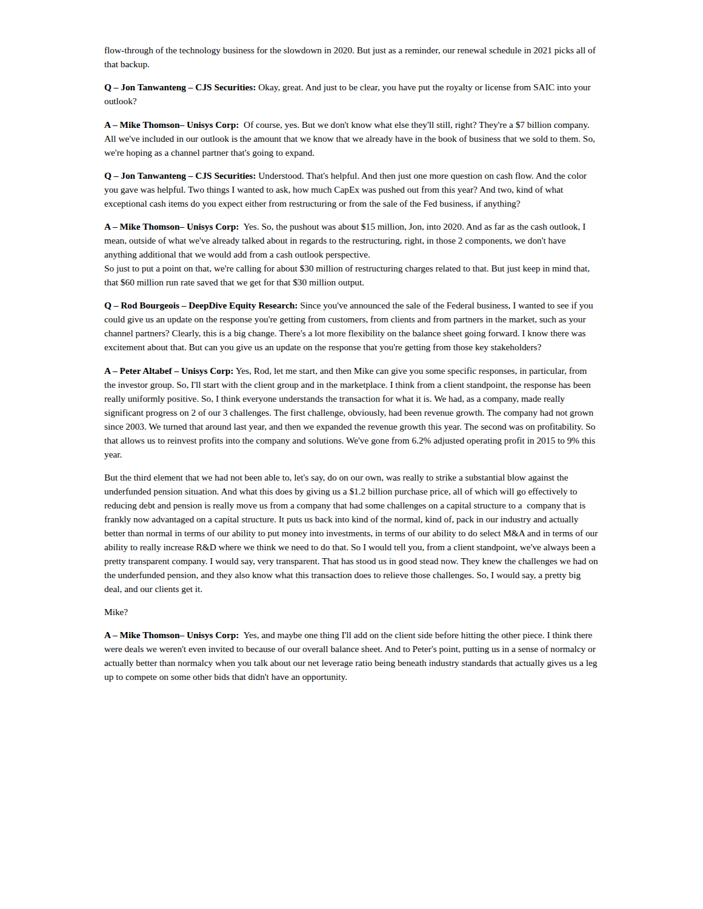flow-through of the technology business for the slowdown in 2020. But just as a reminder, our renewal schedule in 2021 picks all of that backup.
Q – Jon Tanwanteng – CJS Securities: Okay, great. And just to be clear, you have put the royalty or license from SAIC into your outlook?
A – Mike Thomson– Unisys Corp: Of course, yes. But we don't know what else they'll still, right? They're a $7 billion company. All we've included in our outlook is the amount that we know that we already have in the book of business that we sold to them. So, we're hoping as a channel partner that's going to expand.
Q – Jon Tanwanteng – CJS Securities: Understood. That's helpful. And then just one more question on cash flow. And the color you gave was helpful. Two things I wanted to ask, how much CapEx was pushed out from this year? And two, kind of what exceptional cash items do you expect either from restructuring or from the sale of the Fed business, if anything?
A – Mike Thomson– Unisys Corp: Yes. So, the pushout was about $15 million, Jon, into 2020. And as far as the cash outlook, I mean, outside of what we've already talked about in regards to the restructuring, right, in those 2 components, we don't have anything additional that we would add from a cash outlook perspective.
So just to put a point on that, we're calling for about $30 million of restructuring charges related to that. But just keep in mind that, that $60 million run rate saved that we get for that $30 million output.
Q – Rod Bourgeois – DeepDive Equity Research: Since you've announced the sale of the Federal business, I wanted to see if you could give us an update on the response you're getting from customers, from clients and from partners in the market, such as your channel partners? Clearly, this is a big change. There's a lot more flexibility on the balance sheet going forward. I know there was excitement about that. But can you give us an update on the response that you're getting from those key stakeholders?
A – Peter Altabef – Unisys Corp: Yes, Rod, let me start, and then Mike can give you some specific responses, in particular, from the investor group. So, I'll start with the client group and in the marketplace. I think from a client standpoint, the response has been really uniformly positive. So, I think everyone understands the transaction for what it is. We had, as a company, made really significant progress on 2 of our 3 challenges. The first challenge, obviously, had been revenue growth. The company had not grown since 2003. We turned that around last year, and then we expanded the revenue growth this year. The second was on profitability. So that allows us to reinvest profits into the company and solutions. We've gone from 6.2% adjusted operating profit in 2015 to 9% this year.
But the third element that we had not been able to, let's say, do on our own, was really to strike a substantial blow against the underfunded pension situation. And what this does by giving us a $1.2 billion purchase price, all of which will go effectively to reducing debt and pension is really move us from a company that had some challenges on a capital structure to a company that is frankly now advantaged on a capital structure. It puts us back into kind of the normal, kind of, pack in our industry and actually better than normal in terms of our ability to put money into investments, in terms of our ability to do select M&A and in terms of our ability to really increase R&D where we think we need to do that. So I would tell you, from a client standpoint, we've always been a pretty transparent company. I would say, very transparent. That has stood us in good stead now. They knew the challenges we had on the underfunded pension, and they also know what this transaction does to relieve those challenges. So, I would say, a pretty big deal, and our clients get it.
Mike?
A – Mike Thomson– Unisys Corp: Yes, and maybe one thing I'll add on the client side before hitting the other piece. I think there were deals we weren't even invited to because of our overall balance sheet. And to Peter's point, putting us in a sense of normalcy or actually better than normalcy when you talk about our net leverage ratio being beneath industry standards that actually gives us a leg up to compete on some other bids that didn't have an opportunity.